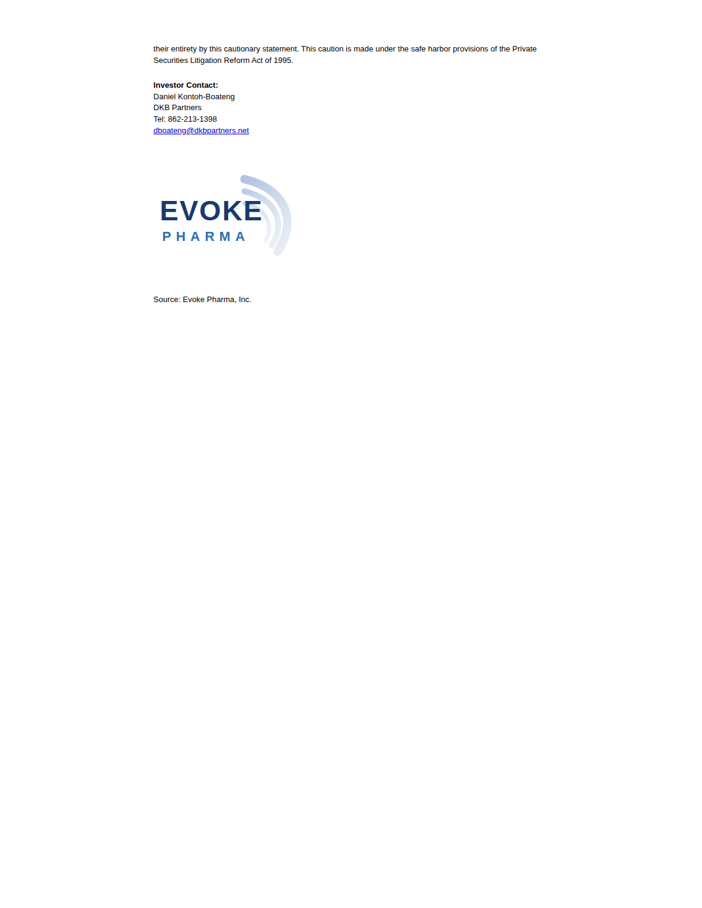their entirety by this cautionary statement. This caution is made under the safe harbor provisions of the Private Securities Litigation Reform Act of 1995.
Investor Contact:
Daniel Kontoh-Boateng
DKB Partners
Tel: 862-213-1398
dboateng@dkbpartners.net
EVOKE PHARMA
Source: Evoke Pharma, Inc.